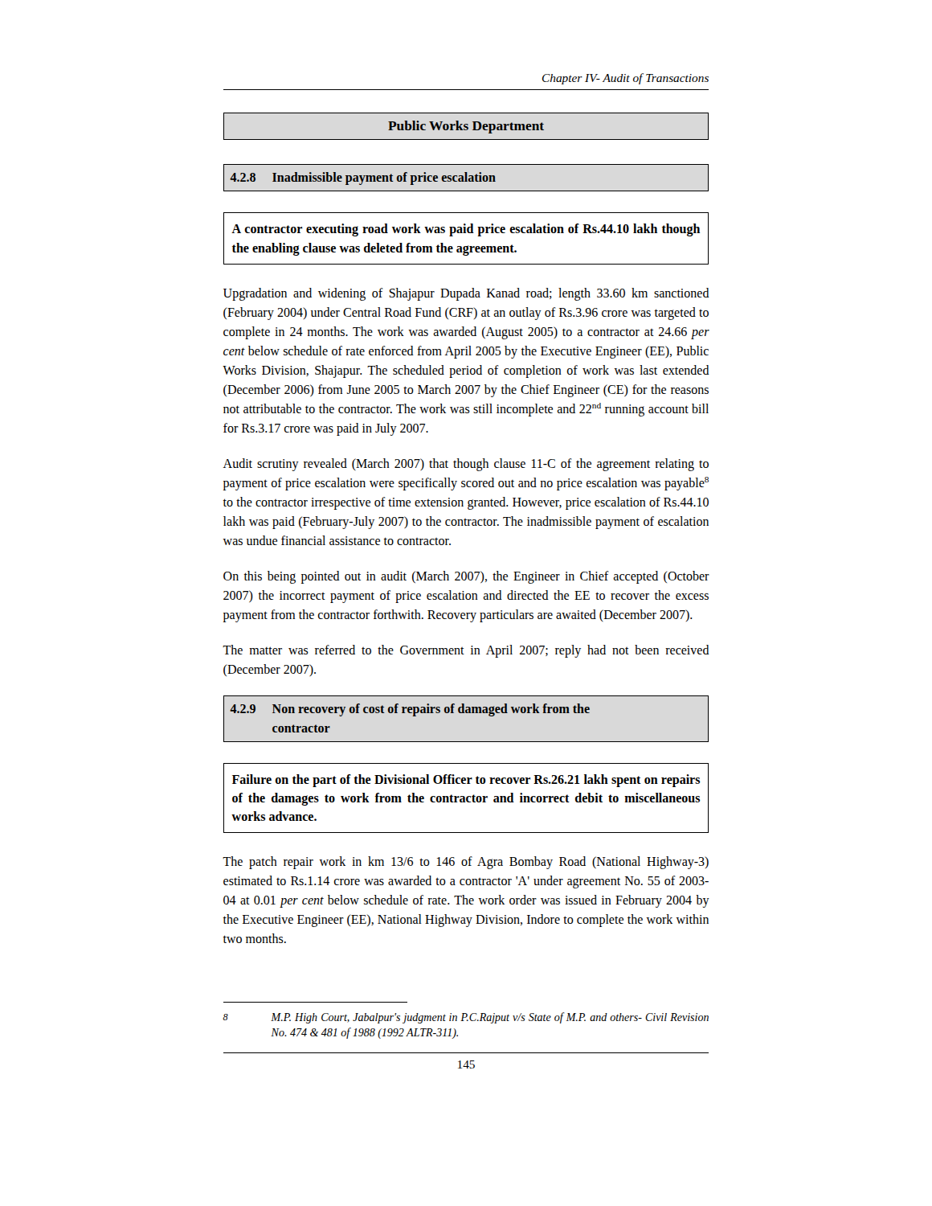Chapter IV- Audit of Transactions
Public Works Department
4.2.8 Inadmissible payment of price escalation
A contractor executing road work was paid price escalation of Rs.44.10 lakh though the enabling clause was deleted from the agreement.
Upgradation and widening of Shajapur Dupada Kanad road; length 33.60 km sanctioned (February 2004) under Central Road Fund (CRF) at an outlay of Rs.3.96 crore was targeted to complete in 24 months. The work was awarded (August 2005) to a contractor at 24.66 per cent below schedule of rate enforced from April 2005 by the Executive Engineer (EE), Public Works Division, Shajapur. The scheduled period of completion of work was last extended (December 2006) from June 2005 to March 2007 by the Chief Engineer (CE) for the reasons not attributable to the contractor. The work was still incomplete and 22nd running account bill for Rs.3.17 crore was paid in July 2007.
Audit scrutiny revealed (March 2007) that though clause 11-C of the agreement relating to payment of price escalation were specifically scored out and no price escalation was payable8 to the contractor irrespective of time extension granted. However, price escalation of Rs.44.10 lakh was paid (February-July 2007) to the contractor. The inadmissible payment of escalation was undue financial assistance to contractor.
On this being pointed out in audit (March 2007), the Engineer in Chief accepted (October 2007) the incorrect payment of price escalation and directed the EE to recover the excess payment from the contractor forthwith. Recovery particulars are awaited (December 2007).
The matter was referred to the Government in April 2007; reply had not been received (December 2007).
4.2.9 Non recovery of cost of repairs of damaged work from thecontractor
Failure on the part of the Divisional Officer to recover Rs.26.21 lakh spent on repairs of the damages to work from the contractor and incorrect debit to miscellaneous works advance.
The patch repair work in km 13/6 to 146 of Agra Bombay Road (National Highway-3) estimated to Rs.1.14 crore was awarded to a contractor 'A' under agreement No. 55 of 2003-04 at 0.01 per cent below schedule of rate. The work order was issued in February 2004 by the Executive Engineer (EE), National Highway Division, Indore to complete the work within two months.
8
M.P. High Court, Jabalpur's judgment in P.C.Rajput v/s State of M.P. and others- Civil Revision No. 474 & 481 of 1988 (1992 ALTR-311).
145